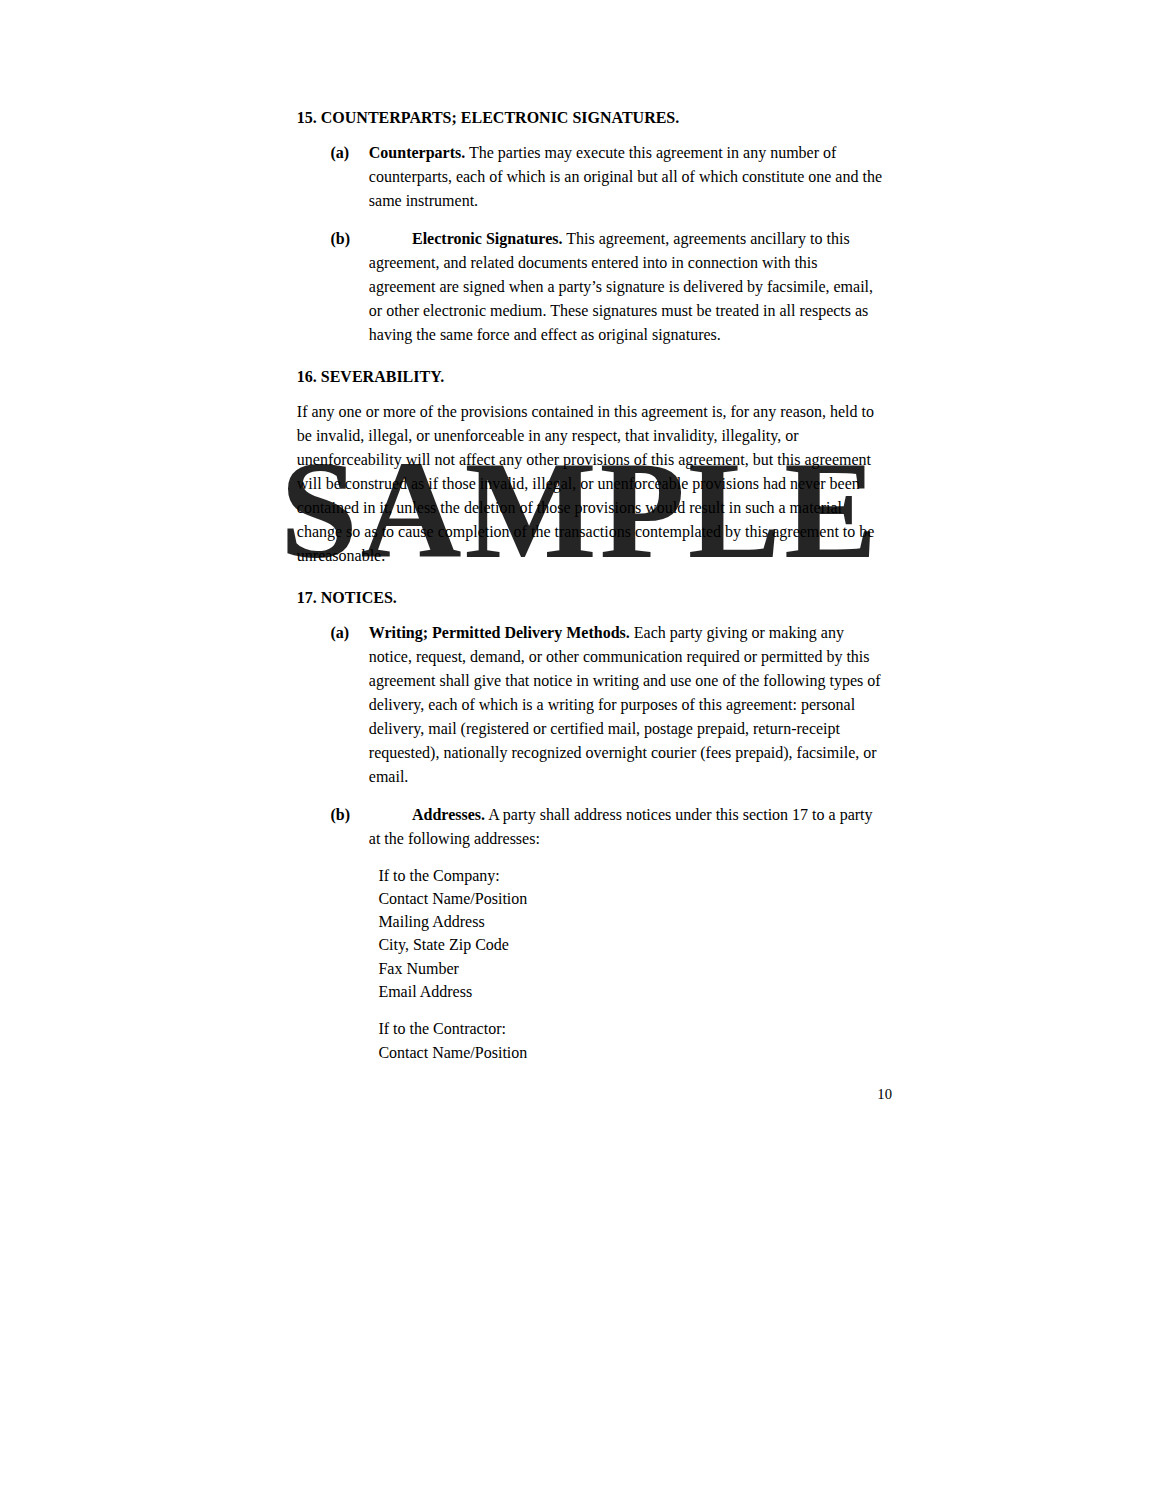SAMPLE
Counterparts; Electronic Signatures.
Counterparts. The parties may execute this agreement in any number of counterparts, each of which is an original but all of which constitute one and the same instrument.
Electronic Signatures. This agreement, agreements ancillary to this agreement, and related documents entered into in connection with this agreement are signed when a party’s signature is delivered by facsimile, email, or other electronic medium. These signatures must be treated in all respects as having the same force and effect as original signatures.
Severability.
If any one or more of the provisions contained in this agreement is, for any reason, held to be invalid, illegal, or unenforceable in any respect, that invalidity, illegality, or unenforceability will not affect any other provisions of this agreement, but this agreement will be construed as if those invalid, illegal, or unenforceable provisions had never been contained in it, unless the deletion of those provisions would result in such a material change so as to cause completion of the transactions contemplated by this agreement to be unreasonable.
Notices.
Writing; Permitted Delivery Methods. Each party giving or making any notice, request, demand, or other communication required or permitted by this agreement shall give that notice in writing and use one of the following types of delivery, each of which is a writing for purposes of this agreement: personal delivery, mail (registered or certified mail, postage prepaid, return-receipt requested), nationally recognized overnight courier (fees prepaid), facsimile, or email.
Addresses. A party shall address notices under this section 17 to a party at the following addresses:
If to the Company:
Contact Name/Position
Mailing Address
City, State Zip Code
Fax Number
Email Address
If to the Contractor:
Contact Name/Position
10